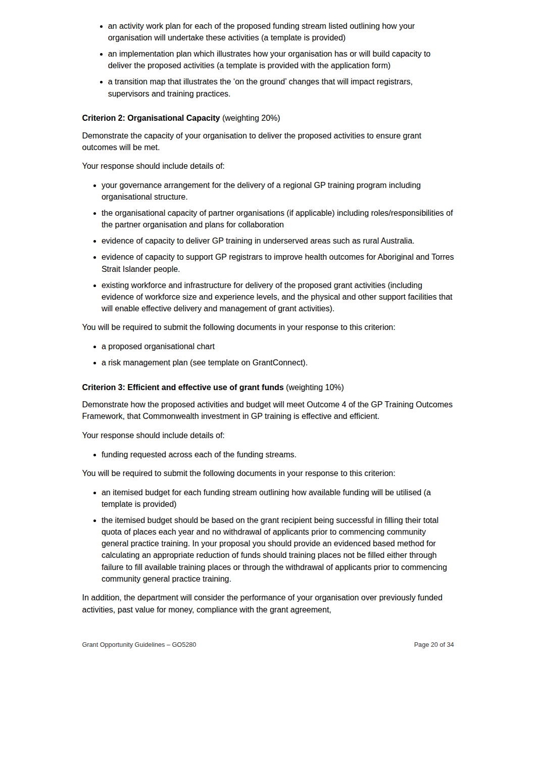an activity work plan for each of the proposed funding stream listed outlining how your organisation will undertake these activities (a template is provided)
an implementation plan which illustrates how your organisation has or will build capacity to deliver the proposed activities (a template is provided with the application form)
a transition map that illustrates the ‘on the ground’ changes that will impact registrars, supervisors and training practices.
Criterion 2: Organisational Capacity (weighting 20%)
Demonstrate the capacity of your organisation to deliver the proposed activities to ensure grant outcomes will be met.
Your response should include details of:
your governance arrangement for the delivery of a regional GP training program including organisational structure.
the organisational capacity of partner organisations (if applicable) including roles/responsibilities of the partner organisation and plans for collaboration
evidence of capacity to deliver GP training in underserved areas such as rural Australia.
evidence of capacity to support GP registrars to improve health outcomes for Aboriginal and Torres Strait Islander people.
existing workforce and infrastructure for delivery of the proposed grant activities (including evidence of workforce size and experience levels, and the physical and other support facilities that will enable effective delivery and management of grant activities).
You will be required to submit the following documents in your response to this criterion:
a proposed organisational chart
a risk management plan (see template on GrantConnect).
Criterion 3: Efficient and effective use of grant funds (weighting 10%)
Demonstrate how the proposed activities and budget will meet Outcome 4 of the GP Training Outcomes Framework, that Commonwealth investment in GP training is effective and efficient.
Your response should include details of:
funding requested across each of the funding streams.
You will be required to submit the following documents in your response to this criterion:
an itemised budget for each funding stream outlining how available funding will be utilised (a template is provided)
the itemised budget should be based on the grant recipient being successful in filling their total quota of places each year and no withdrawal of applicants prior to commencing community general practice training. In your proposal you should provide an evidenced based method for calculating an appropriate reduction of funds should training places not be filled either through failure to fill available training places or through the withdrawal of applicants prior to commencing community general practice training.
In addition, the department will consider the performance of your organisation over previously funded activities, past value for money, compliance with the grant agreement,
Grant Opportunity Guidelines – GO5280 Page 20 of 34